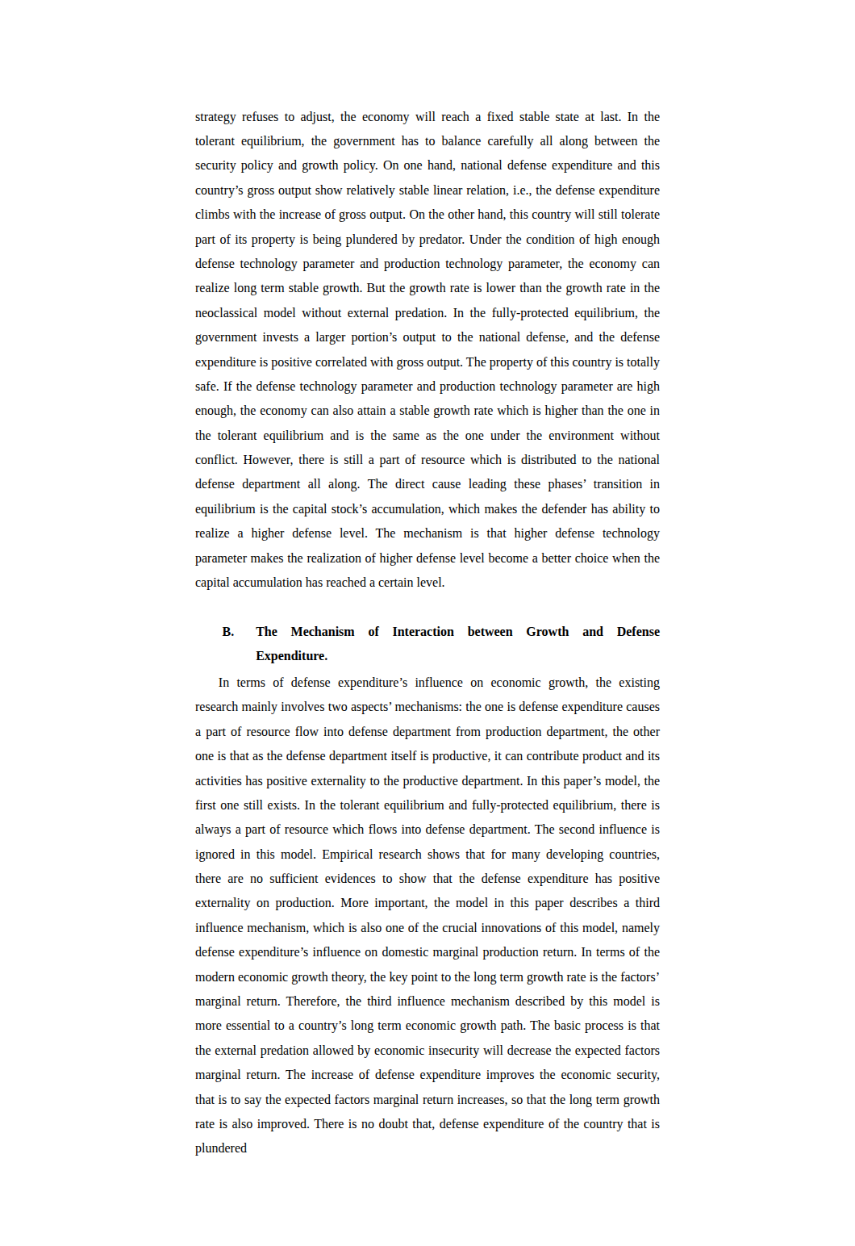strategy refuses to adjust, the economy will reach a fixed stable state at last. In the tolerant equilibrium, the government has to balance carefully all along between the security policy and growth policy. On one hand, national defense expenditure and this country’s gross output show relatively stable linear relation, i.e., the defense expenditure climbs with the increase of gross output. On the other hand, this country will still tolerate part of its property is being plundered by predator. Under the condition of high enough defense technology parameter and production technology parameter, the economy can realize long term stable growth. But the growth rate is lower than the growth rate in the neoclassical model without external predation. In the fully-protected equilibrium, the government invests a larger portion’s output to the national defense, and the defense expenditure is positive correlated with gross output. The property of this country is totally safe. If the defense technology parameter and production technology parameter are high enough, the economy can also attain a stable growth rate which is higher than the one in the tolerant equilibrium and is the same as the one under the environment without conflict. However, there is still a part of resource which is distributed to the national defense department all along. The direct cause leading these phases’ transition in equilibrium is the capital stock’s accumulation, which makes the defender has ability to realize a higher defense level. The mechanism is that higher defense technology parameter makes the realization of higher defense level become a better choice when the capital accumulation has reached a certain level.
B. The Mechanism of Interaction between Growth and Defense Expenditure.
In terms of defense expenditure’s influence on economic growth, the existing research mainly involves two aspects’ mechanisms: the one is defense expenditure causes a part of resource flow into defense department from production department, the other one is that as the defense department itself is productive, it can contribute product and its activities has positive externality to the productive department. In this paper’s model, the first one still exists. In the tolerant equilibrium and fully-protected equilibrium, there is always a part of resource which flows into defense department. The second influence is ignored in this model. Empirical research shows that for many developing countries, there are no sufficient evidences to show that the defense expenditure has positive externality on production. More important, the model in this paper describes a third influence mechanism, which is also one of the crucial innovations of this model, namely defense expenditure’s influence on domestic marginal production return. In terms of the modern economic growth theory, the key point to the long term growth rate is the factors’ marginal return. Therefore, the third influence mechanism described by this model is more essential to a country’s long term economic growth path. The basic process is that the external predation allowed by economic insecurity will decrease the expected factors marginal return. The increase of defense expenditure improves the economic security, that is to say the expected factors marginal return increases, so that the long term growth rate is also improved. There is no doubt that, defense expenditure of the country that is plundered